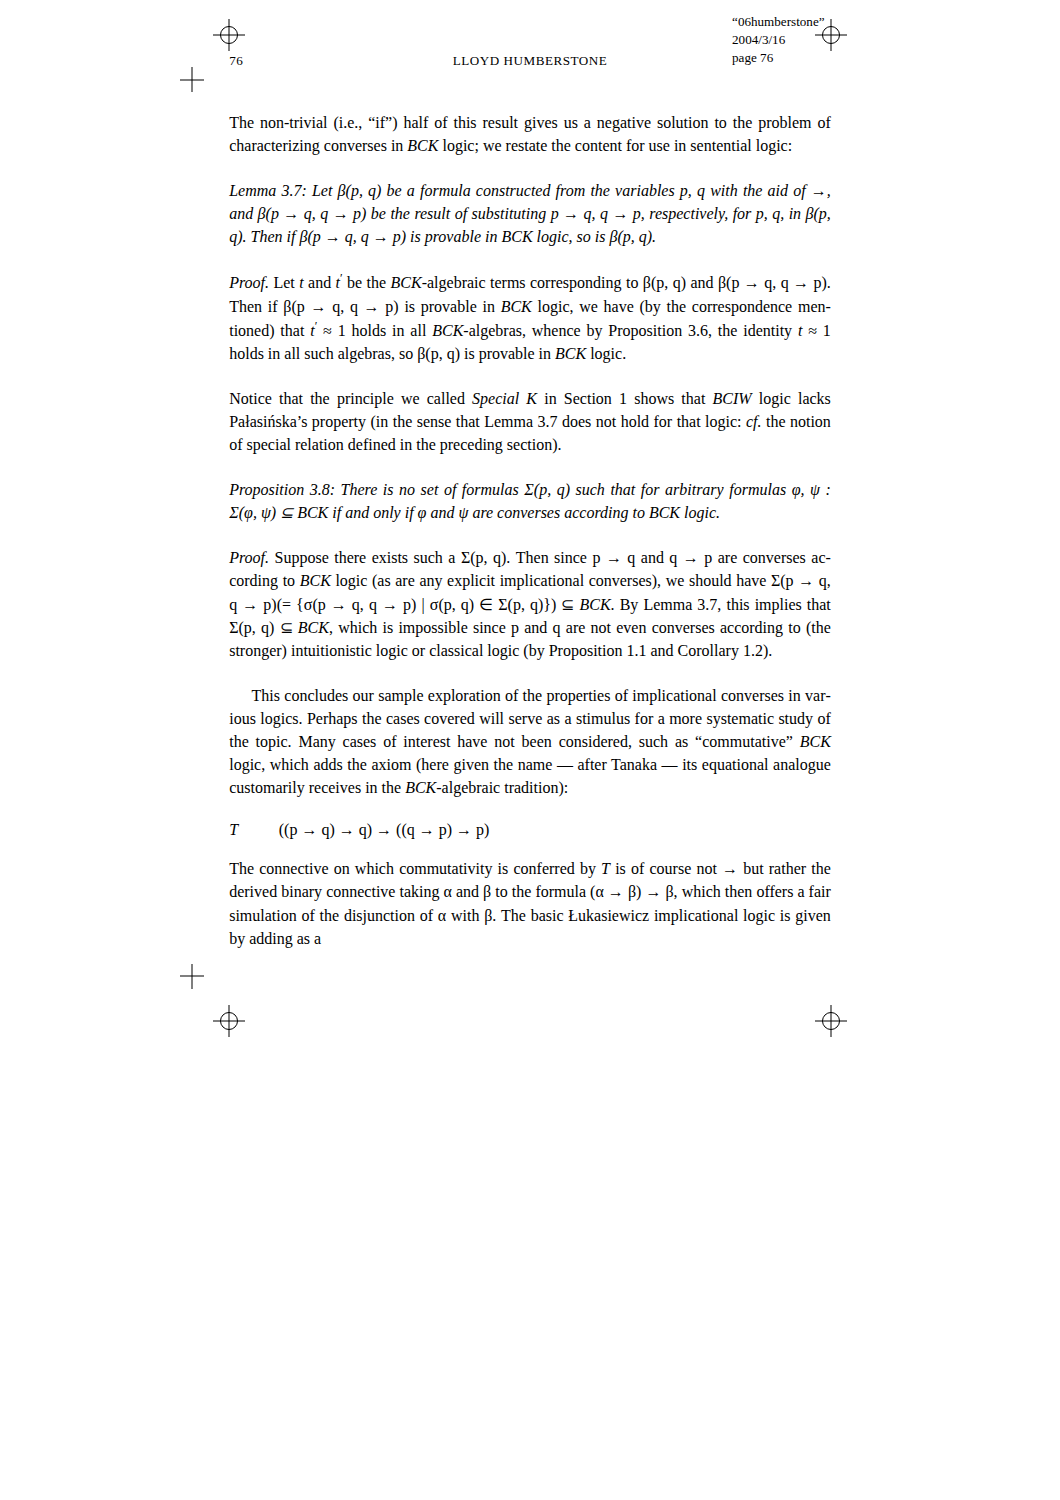“06humberstone”
2004/3/16
page 76
76 LLOYD HUMBERSTONE
The non-trivial (i.e., “if”) half of this result gives us a negative solution to the problem of characterizing converses in BCK logic; we restate the content for use in sentential logic:
Lemma 3.7: Let β(p, q) be a formula constructed from the variables p, q with the aid of →, and β(p → q, q → p) be the result of substituting p → q, q → p, respectively, for p, q, in β(p, q). Then if β(p → q, q → p) is provable in BCK logic, so is β(p, q).
Proof. Let t and t′ be the BCK-algebraic terms corresponding to β(p, q) and β(p → q, q → p). Then if β(p → q, q → p) is provable in BCK logic, we have (by the correspondence mentioned) that t′ ≈ 1 holds in all BCK-algebras, whence by Proposition 3.6, the identity t ≈ 1 holds in all such algebras, so β(p, q) is provable in BCK logic.
Notice that the principle we called Special K in Section 1 shows that BCIW logic lacks Pałasińska’s property (in the sense that Lemma 3.7 does not hold for that logic: cf. the notion of special relation defined in the preceding section).
Proposition 3.8: There is no set of formulas Σ(p, q) such that for arbitrary formulas φ, ψ : Σ(φ, ψ) ⊆ BCK if and only if φ and ψ are converses according to BCK logic.
Proof. Suppose there exists such a Σ(p, q). Then since p → q and q → p are converses according to BCK logic (as are any explicit implicational converses), we should have Σ(p → q, q → p)(= {σ(p → q, q → p) | σ(p, q) ∈ Σ(p, q)}) ⊆ BCK. By Lemma 3.7, this implies that Σ(p, q) ⊆ BCK, which is impossible since p and q are not even converses according to (the stronger) intuitionistic logic or classical logic (by Proposition 1.1 and Corollary 1.2).
This concludes our sample exploration of the properties of implicational converses in various logics. Perhaps the cases covered will serve as a stimulus for a more systematic study of the topic. Many cases of interest have not been considered, such as “commutative” BCK logic, which adds the axiom (here given the name — after Tanaka — its equational analogue customarily receives in the BCK-algebraic tradition):
T ((p → q) → q) → ((q → p) → p)
The connective on which commutativity is conferred by T is of course not → but rather the derived binary connective taking α and β to the formula (α → β) → β, which then offers a fair simulation of the disjunction of α with β. The basic Łukasiewicz implicational logic is given by adding as a